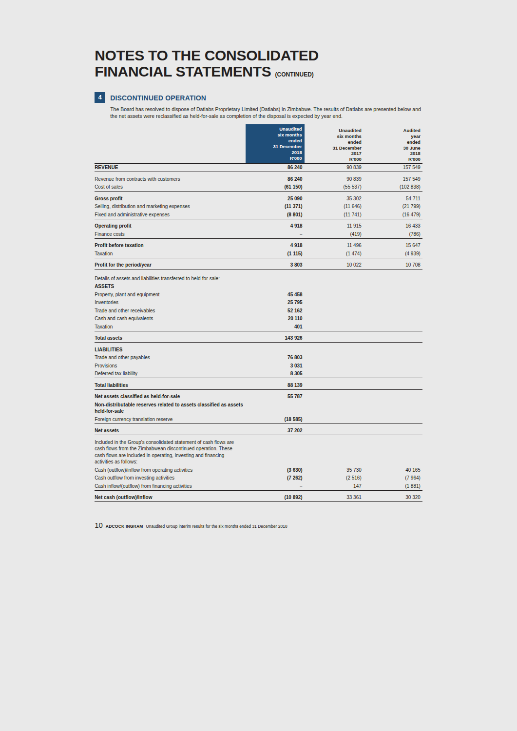Notes to the Consolidated
Financial Statements (continued)
4
Discontinued operation
The Board has resolved to dispose of Datlabs Proprietary Limited (Datlabs) in Zimbabwe. The results of Datlabs are presented below and the net assets were reclassified as held-for-sale as completion of the disposal is expected by year end.
| | Unaudited six months ended 31 December 2018 R'000 | Unaudited six months ended 31 December 2017 R'000 | Audited year ended 30 June 2018 R'000 |
| --- | --- | --- | --- |
| REVENUE | 86 240 | 90 839 | 157 549 |
| Revenue from contracts with customers | 86 240 | 90 839 | 157 549 |
| Cost of sales | (61 150) | (55 537) | (102 838) |
| Gross profit | 25 090 | 35 302 | 54 711 |
| Selling, distribution and marketing expenses | (11 371) | (11 646) | (21 799) |
| Fixed and administrative expenses | (8 801) | (11 741) | (16 479) |
| Operating profit | 4 918 | 11 915 | 16 433 |
| Finance costs | – | (419) | (786) |
| Profit before taxation | 4 918 | 11 496 | 15 647 |
| Taxation | (1 115) | (1 474) | (4 939) |
| Profit for the period/year | 3 803 | 10 022 | 10 708 |
| Details of assets and liabilities transferred to held-for-sale: | | | |
| ASSETS | | | |
| Property, plant and equipment | 45 458 | | |
| Inventories | 25 795 | | |
| Trade and other receivables | 52 162 | | |
| Cash and cash equivalents | 20 110 | | |
| Taxation | 401 | | |
| Total assets | 143 926 | | |
| LIABILITIES | | | |
| Trade and other payables | 76 803 | | |
| Provisions | 3 031 | | |
| Deferred tax liability | 8 305 | | |
| Total liabilities | 88 139 | | |
| Net assets classified as held-for-sale | 55 787 | | |
| Non-distributable reserves related to assets classified as assets held-for-sale | | | |
| Foreign currency translation reserve | (18 585) | | |
| Net assets | 37 202 | | |
| Included in the Group's consolidated statement of cash flows are cash flows from the Zimbabwean discontinued operation. These cash flows are included in operating, investing and financing activities as follows: | | | |
| Cash (outflow)/inflow from operating activities | (3 630) | 35 730 | 40 165 |
| Cash outflow from investing activities | (7 262) | (2 516) | (7 964) |
| Cash inflow/(outflow) from financing activities | – | 147 | (1 881) |
| Net cash (outflow)/inflow | (10 892) | 33 361 | 30 320 |
10 ADCOCK INGRAM Unaudited Group interim results for the six months ended 31 December 2018